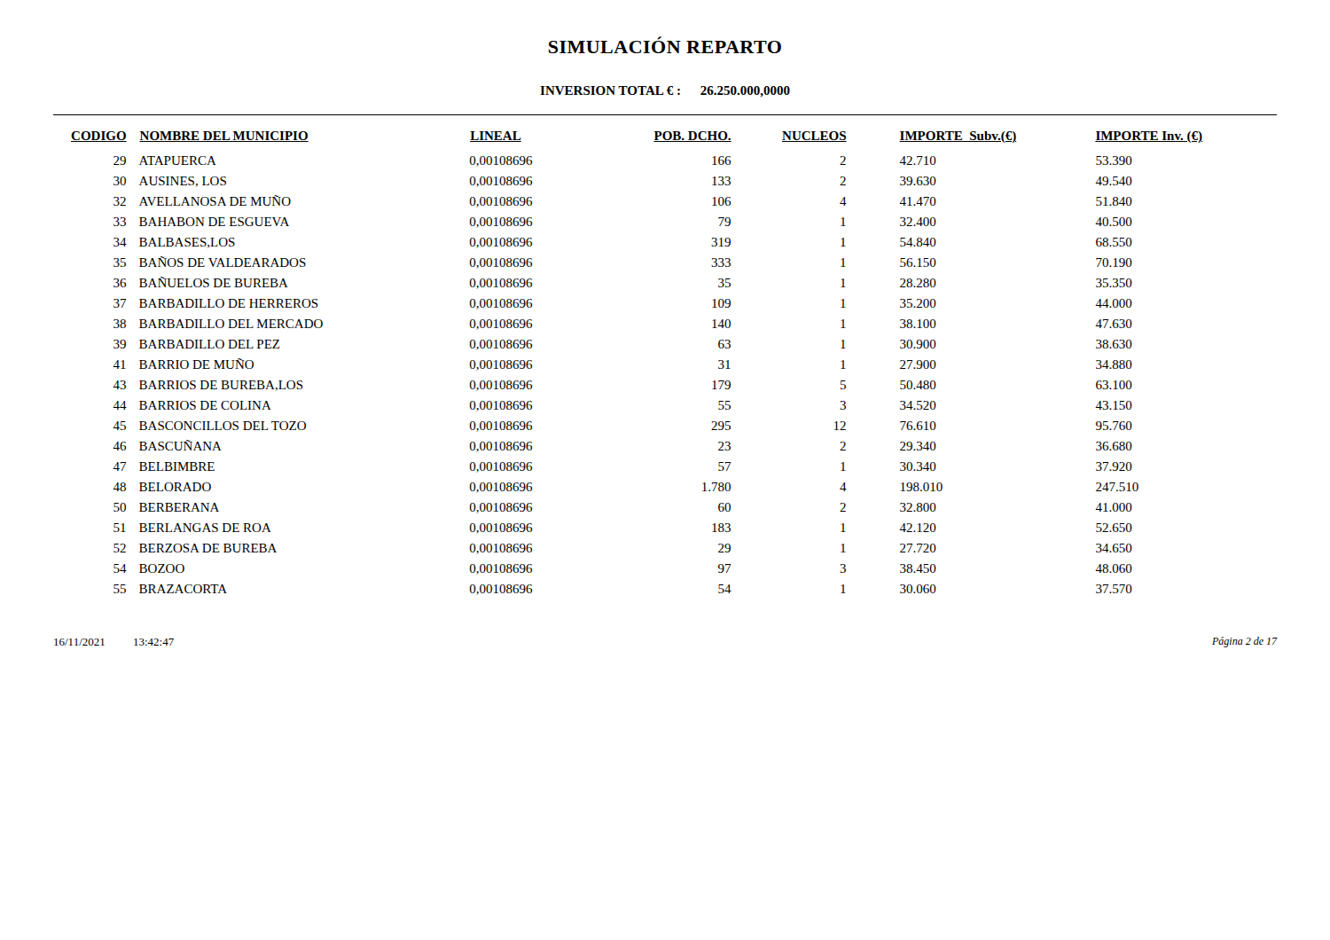SIMULACIÓN REPARTO
INVERSION TOTAL € : 26.250.000,0000
| CODIGO | NOMBRE DEL MUNICIPIO | LINEAL | POB. DCHO. | NUCLEOS | IMPORTE Subv.(€) | IMPORTE Inv. (€) |
| --- | --- | --- | --- | --- | --- | --- |
| 29 | ATAPUERCA | 0,00108696 | 166 | 2 | 42.710 | 53.390 |
| 30 | AUSINES, LOS | 0,00108696 | 133 | 2 | 39.630 | 49.540 |
| 32 | AVELLANOSA DE MUÑO | 0,00108696 | 106 | 4 | 41.470 | 51.840 |
| 33 | BAHABON DE ESGUEVA | 0,00108696 | 79 | 1 | 32.400 | 40.500 |
| 34 | BALBASES,LOS | 0,00108696 | 319 | 1 | 54.840 | 68.550 |
| 35 | BAÑOS DE VALDEARADOS | 0,00108696 | 333 | 1 | 56.150 | 70.190 |
| 36 | BAÑUELOS DE BUREBA | 0,00108696 | 35 | 1 | 28.280 | 35.350 |
| 37 | BARBADILLO DE HERREROS | 0,00108696 | 109 | 1 | 35.200 | 44.000 |
| 38 | BARBADILLO DEL MERCADO | 0,00108696 | 140 | 1 | 38.100 | 47.630 |
| 39 | BARBADILLO DEL PEZ | 0,00108696 | 63 | 1 | 30.900 | 38.630 |
| 41 | BARRIO DE MUÑO | 0,00108696 | 31 | 1 | 27.900 | 34.880 |
| 43 | BARRIOS DE BUREBA,LOS | 0,00108696 | 179 | 5 | 50.480 | 63.100 |
| 44 | BARRIOS DE COLINA | 0,00108696 | 55 | 3 | 34.520 | 43.150 |
| 45 | BASCONCILLOS DEL TOZO | 0,00108696 | 295 | 12 | 76.610 | 95.760 |
| 46 | BASCUÑANA | 0,00108696 | 23 | 2 | 29.340 | 36.680 |
| 47 | BELBIMBRE | 0,00108696 | 57 | 1 | 30.340 | 37.920 |
| 48 | BELORADO | 0,00108696 | 1.780 | 4 | 198.010 | 247.510 |
| 50 | BERBERANA | 0,00108696 | 60 | 2 | 32.800 | 41.000 |
| 51 | BERLANGAS DE ROA | 0,00108696 | 183 | 1 | 42.120 | 52.650 |
| 52 | BERZOSA DE BUREBA | 0,00108696 | 29 | 1 | 27.720 | 34.650 |
| 54 | BOZOO | 0,00108696 | 97 | 3 | 38.450 | 48.060 |
| 55 | BRAZACORTA | 0,00108696 | 54 | 1 | 30.060 | 37.570 |
16/11/2021 13:42:47 Página 2 de 17